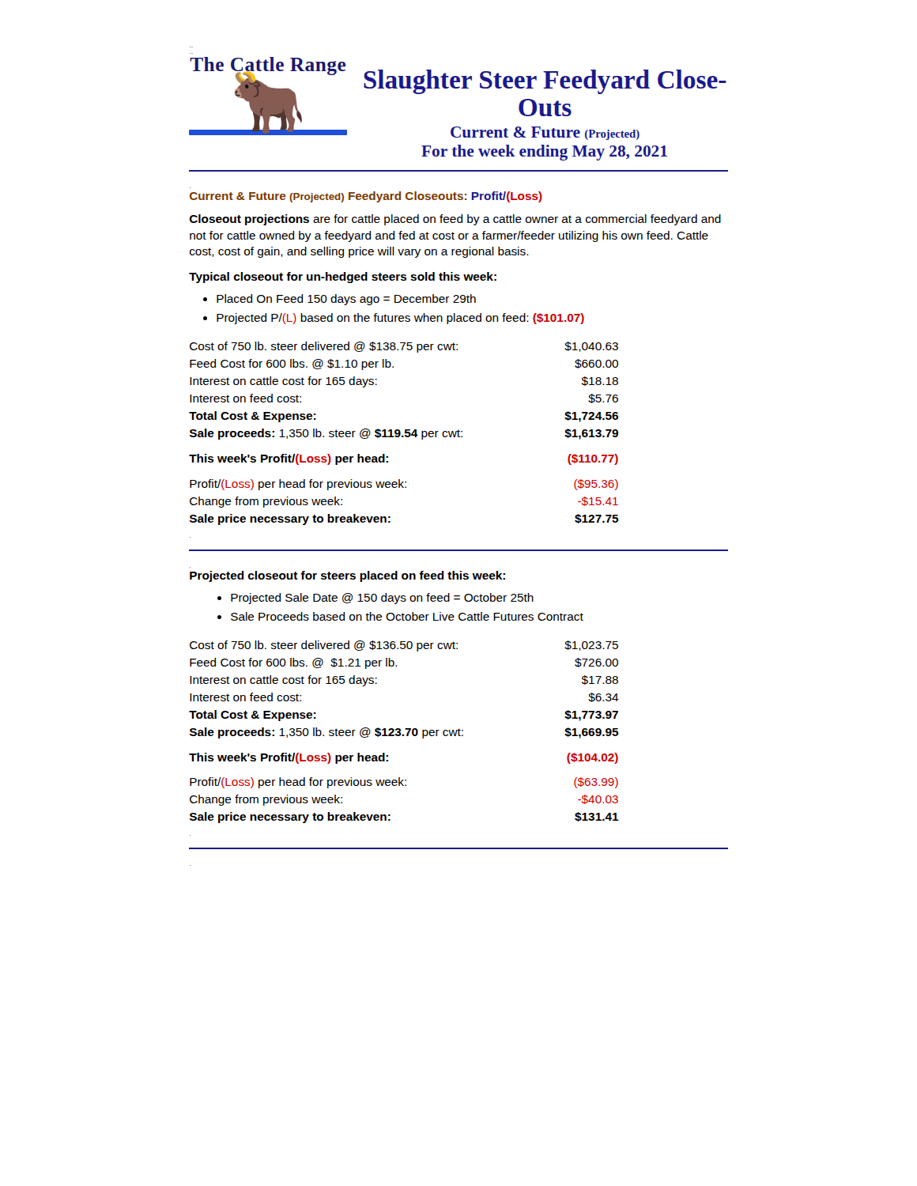..
..
The Cattle Range
🐂
Slaughter Steer Feedyard Close-Outs
Current & Future (Projected)
For the week ending May 28, 2021
.
Current & Future (Projected) Feedyard Closeouts: Profit/(Loss)
Closeout projections are for cattle placed on feed by a cattle owner at a commercial feedyard and not for cattle owned by a feedyard and fed at cost or a farmer/feeder utilizing his own feed. Cattle cost, cost of gain, and selling price will vary on a regional basis.
Typical closeout for un-hedged steers sold this week:
Placed On Feed 150 days ago = December 29th
Projected P/(L) based on the futures when placed on feed: ($101.07)
| Cost of 750 lb. steer delivered @ $138.75 per cwt: | $1,040.63 | |
| Feed Cost for 600 lbs. @ $1.10 per lb. | $660.00 | |
| Interest on cattle cost for 165 days: | $18.18 | |
| Interest on feed cost: | $5.76 | |
| Total Cost & Expense: | $1,724.56 | |
| Sale proceeds: 1,350 lb. steer @ $119.54 per cwt: | $1,613.79 | |
| This week's Profit/ (Loss) per head: | ($110.77) | |
| Profit/ (Loss) per head for previous week: | ($95.36) | |
| Change from previous week: | -$15.41 | |
| Sale price necessary to breakeven: | $127.75 | |
.
.
Projected closeout for steers placed on feed this week:
Projected Sale Date @ 150 days on feed = October 25th
Sale Proceeds based on the October Live Cattle Futures Contract
| Cost of 750 lb. steer delivered @ $136.50 per cwt: | $1,023.75 | |
| Feed Cost for 600 lbs. @ $1.21 per lb. | $726.00 | |
| Interest on cattle cost for 165 days: | $17.88 | |
| Interest on feed cost: | $6.34 | |
| Total Cost & Expense: | $1,773.97 | |
| Sale proceeds: 1,350 lb. steer @ $123.70 per cwt: | $1,669.95 | |
| This week's Profit/ (Loss) per head: | ($104.02) | |
| Profit/ (Loss) per head for previous week: | ($63.99) | |
| Change from previous week: | -$40.03 | |
| Sale price necessary to breakeven: | $131.41 | |
.
.